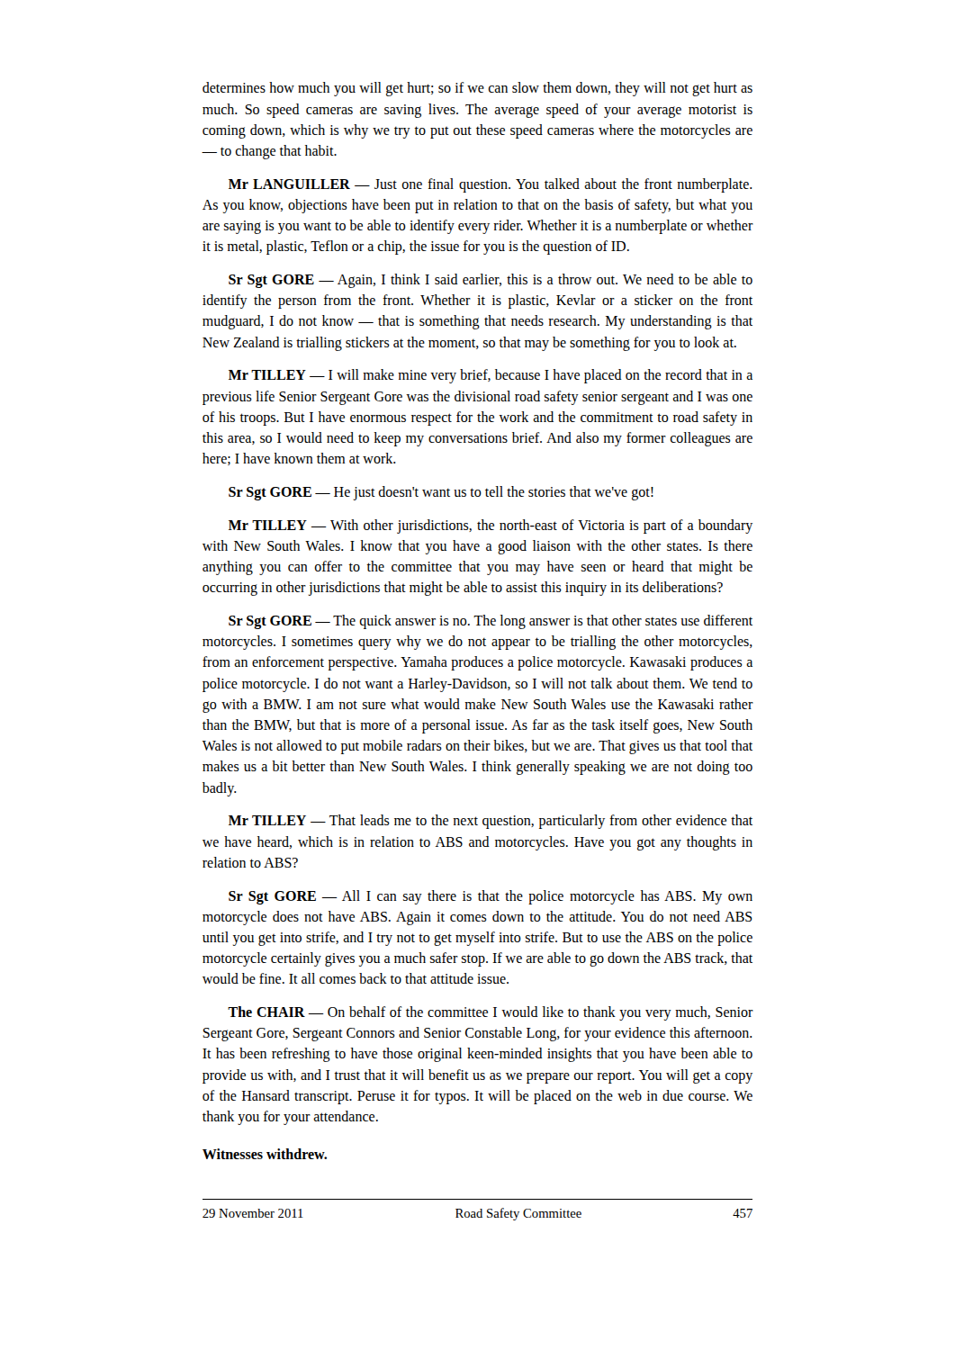determines how much you will get hurt; so if we can slow them down, they will not get hurt as much. So speed cameras are saving lives. The average speed of your average motorist is coming down, which is why we try to put out these speed cameras where the motorcycles are — to change that habit.
Mr LANGUILLER — Just one final question. You talked about the front numberplate. As you know, objections have been put in relation to that on the basis of safety, but what you are saying is you want to be able to identify every rider. Whether it is a numberplate or whether it is metal, plastic, Teflon or a chip, the issue for you is the question of ID.
Sr Sgt GORE — Again, I think I said earlier, this is a throw out. We need to be able to identify the person from the front. Whether it is plastic, Kevlar or a sticker on the front mudguard, I do not know — that is something that needs research. My understanding is that New Zealand is trialling stickers at the moment, so that may be something for you to look at.
Mr TILLEY — I will make mine very brief, because I have placed on the record that in a previous life Senior Sergeant Gore was the divisional road safety senior sergeant and I was one of his troops. But I have enormous respect for the work and the commitment to road safety in this area, so I would need to keep my conversations brief. And also my former colleagues are here; I have known them at work.
Sr Sgt GORE — He just doesn't want us to tell the stories that we've got!
Mr TILLEY — With other jurisdictions, the north-east of Victoria is part of a boundary with New South Wales. I know that you have a good liaison with the other states. Is there anything you can offer to the committee that you may have seen or heard that might be occurring in other jurisdictions that might be able to assist this inquiry in its deliberations?
Sr Sgt GORE — The quick answer is no. The long answer is that other states use different motorcycles. I sometimes query why we do not appear to be trialling the other motorcycles, from an enforcement perspective. Yamaha produces a police motorcycle. Kawasaki produces a police motorcycle. I do not want a Harley-Davidson, so I will not talk about them. We tend to go with a BMW. I am not sure what would make New South Wales use the Kawasaki rather than the BMW, but that is more of a personal issue. As far as the task itself goes, New South Wales is not allowed to put mobile radars on their bikes, but we are. That gives us that tool that makes us a bit better than New South Wales. I think generally speaking we are not doing too badly.
Mr TILLEY — That leads me to the next question, particularly from other evidence that we have heard, which is in relation to ABS and motorcycles. Have you got any thoughts in relation to ABS?
Sr Sgt GORE — All I can say there is that the police motorcycle has ABS. My own motorcycle does not have ABS. Again it comes down to the attitude. You do not need ABS until you get into strife, and I try not to get myself into strife. But to use the ABS on the police motorcycle certainly gives you a much safer stop. If we are able to go down the ABS track, that would be fine. It all comes back to that attitude issue.
The CHAIR — On behalf of the committee I would like to thank you very much, Senior Sergeant Gore, Sergeant Connors and Senior Constable Long, for your evidence this afternoon. It has been refreshing to have those original keen-minded insights that you have been able to provide us with, and I trust that it will benefit us as we prepare our report. You will get a copy of the Hansard transcript. Peruse it for typos. It will be placed on the web in due course. We thank you for your attendance.
Witnesses withdrew.
29 November 2011 Road Safety Committee 457